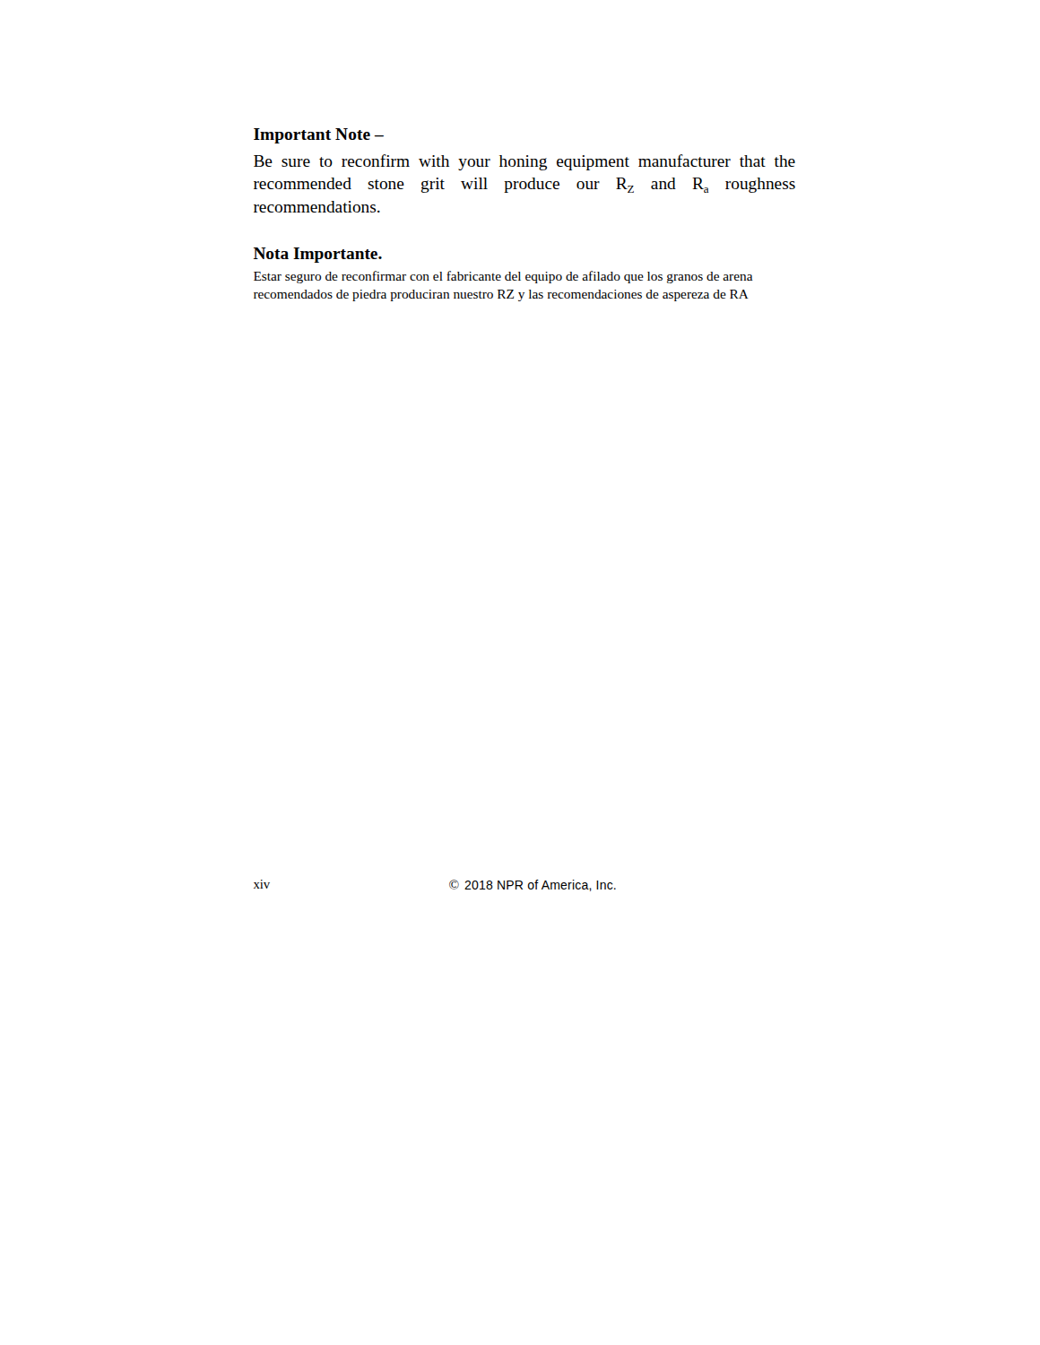Important Note –
Be sure to reconfirm with your honing equipment manufacturer that the recommended stone grit will produce our RZ and Ra roughness recommendations.
Nota Importante.
Estar seguro de reconfirmar con el fabricante del equipo de afilado que los granos de arena recomendados de piedra produciran nuestro RZ y las recomendaciones de aspereza de RA
xiv
©2018 NPR of America, Inc.